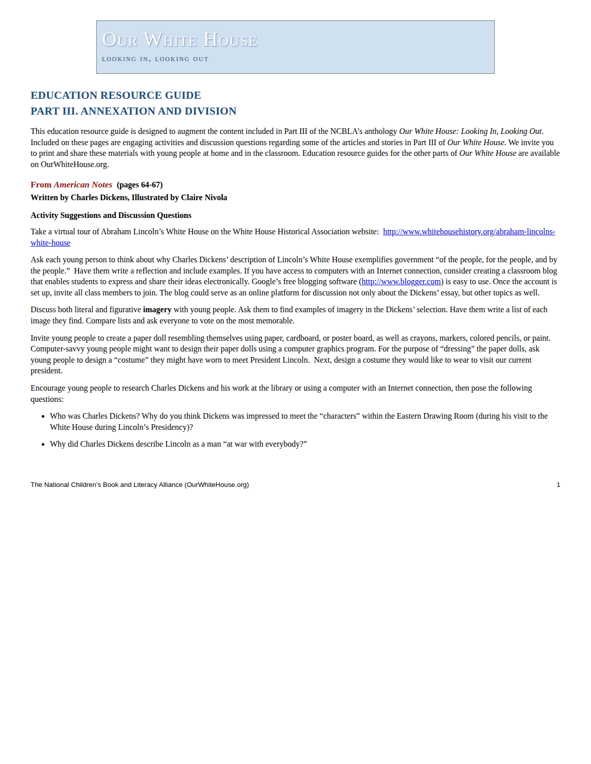Our White House
looking in, looking out
EDUCATION RESOURCE GUIDE
PART III. ANNEXATION AND DIVISION
This education resource guide is designed to augment the content included in Part III of the NCBLA’s anthology Our White House: Looking In, Looking Out. Included on these pages are engaging activities and discussion questions regarding some of the articles and stories in Part III of Our White House. We invite you to print and share these materials with young people at home and in the classroom. Education resource guides for the other parts of Our White House are available on OurWhiteHouse.org.
From American Notes (pages 64-67)
Written by Charles Dickens, Illustrated by Claire Nivola
Activity Suggestions and Discussion Questions
Take a virtual tour of Abraham Lincoln’s White House on the White House Historical Association website: http://www.whitehousehistory.org/abraham-lincolns-white-house
Ask each young person to think about why Charles Dickens’ description of Lincoln’s White House exemplifies government “of the people, for the people, and by the people.” Have them write a reflection and include examples. If you have access to computers with an Internet connection, consider creating a classroom blog that enables students to express and share their ideas electronically. Google’s free blogging software (http://www.blogger.com) is easy to use. Once the account is set up, invite all class members to join. The blog could serve as an online platform for discussion not only about the Dickens’ essay, but other topics as well.
Discuss both literal and figurative imagery with young people. Ask them to find examples of imagery in the Dickens’ selection. Have them write a list of each image they find. Compare lists and ask everyone to vote on the most memorable.
Invite young people to create a paper doll resembling themselves using paper, cardboard, or poster board, as well as crayons, markers, colored pencils, or paint. Computer-savvy young people might want to design their paper dolls using a computer graphics program. For the purpose of “dressing” the paper dolls, ask young people to design a “costume” they might have worn to meet President Lincoln. Next, design a costume they would like to wear to visit our current president.
Encourage young people to research Charles Dickens and his work at the library or using a computer with an Internet connection, then pose the following questions:
Who was Charles Dickens? Why do you think Dickens was impressed to meet the “characters” within the Eastern Drawing Room (during his visit to the White House during Lincoln’s Presidency)?
Why did Charles Dickens describe Lincoln as a man “at war with everybody?”
The National Children’s Book and Literacy Alliance (OurWhiteHouse.org) 1